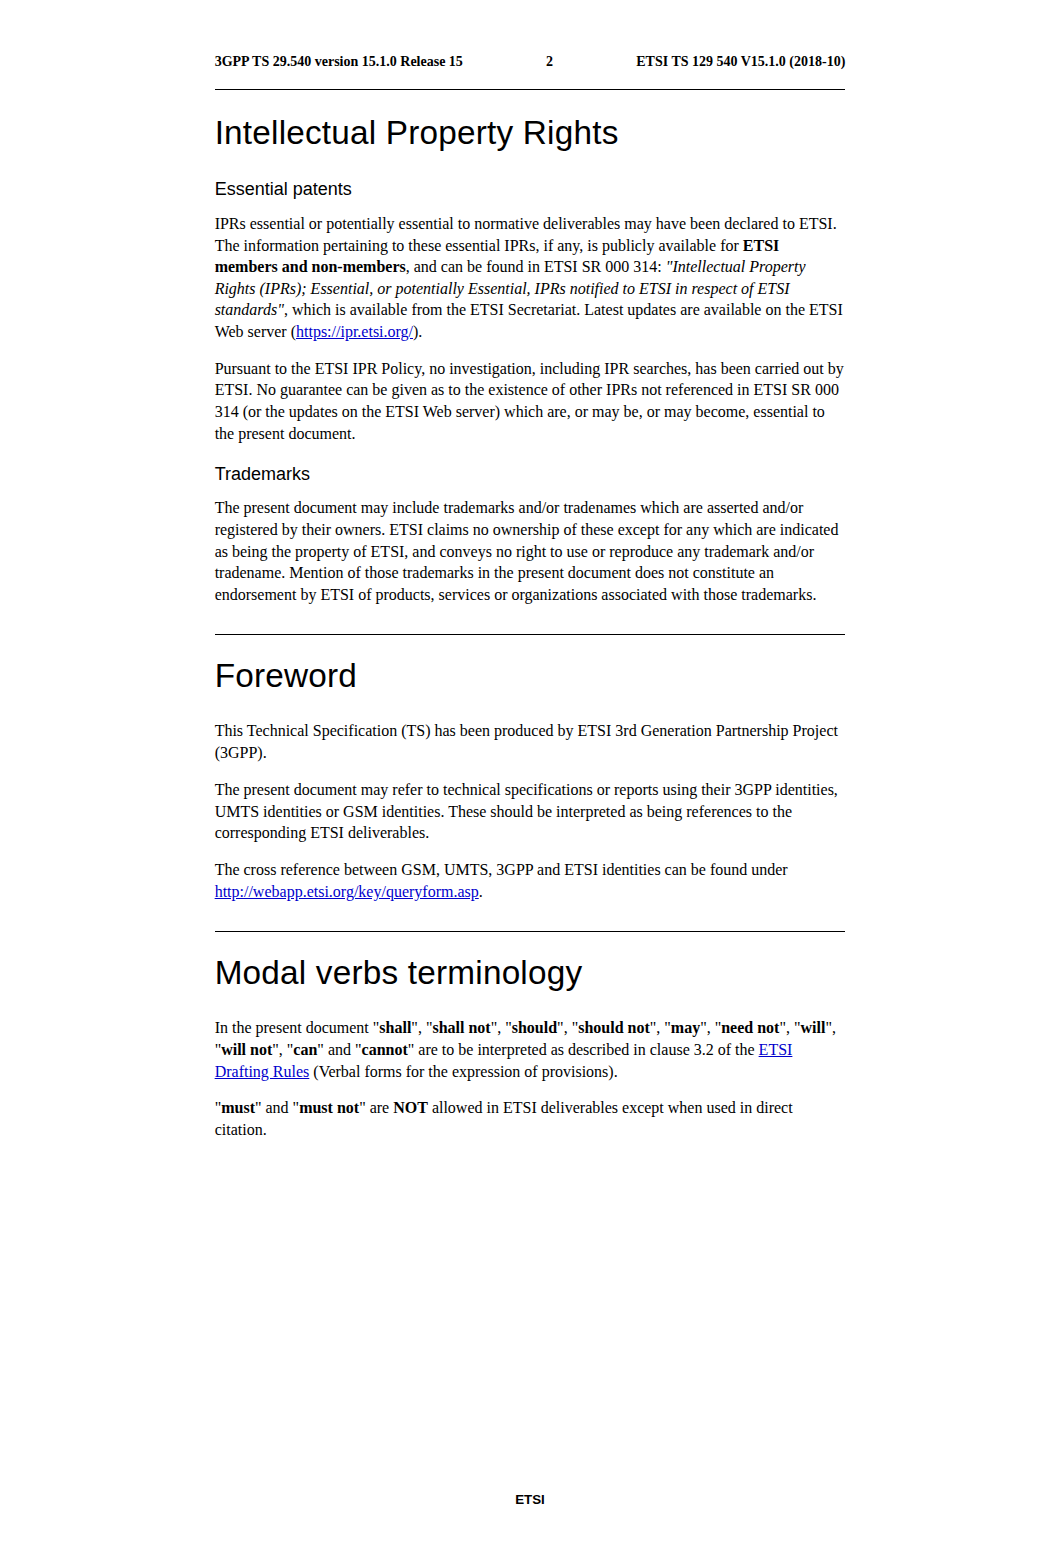3GPP TS 29.540 version 15.1.0 Release 15
2
ETSI TS 129 540 V15.1.0 (2018-10)
Intellectual Property Rights
Essential patents
IPRs essential or potentially essential to normative deliverables may have been declared to ETSI. The information pertaining to these essential IPRs, if any, is publicly available for ETSI members and non-members, and can be found in ETSI SR 000 314: "Intellectual Property Rights (IPRs); Essential, or potentially Essential, IPRs notified to ETSI in respect of ETSI standards", which is available from the ETSI Secretariat. Latest updates are available on the ETSI Web server (https://ipr.etsi.org/).
Pursuant to the ETSI IPR Policy, no investigation, including IPR searches, has been carried out by ETSI. No guarantee can be given as to the existence of other IPRs not referenced in ETSI SR 000 314 (or the updates on the ETSI Web server) which are, or may be, or may become, essential to the present document.
Trademarks
The present document may include trademarks and/or tradenames which are asserted and/or registered by their owners. ETSI claims no ownership of these except for any which are indicated as being the property of ETSI, and conveys no right to use or reproduce any trademark and/or tradename. Mention of those trademarks in the present document does not constitute an endorsement by ETSI of products, services or organizations associated with those trademarks.
Foreword
This Technical Specification (TS) has been produced by ETSI 3rd Generation Partnership Project (3GPP).
The present document may refer to technical specifications or reports using their 3GPP identities, UMTS identities or GSM identities. These should be interpreted as being references to the corresponding ETSI deliverables.
The cross reference between GSM, UMTS, 3GPP and ETSI identities can be found under http://webapp.etsi.org/key/queryform.asp.
Modal verbs terminology
In the present document "shall", "shall not", "should", "should not", "may", "need not", "will", "will not", "can" and "cannot" are to be interpreted as described in clause 3.2 of the ETSI Drafting Rules (Verbal forms for the expression of provisions).
"must" and "must not" are NOT allowed in ETSI deliverables except when used in direct citation.
ETSI